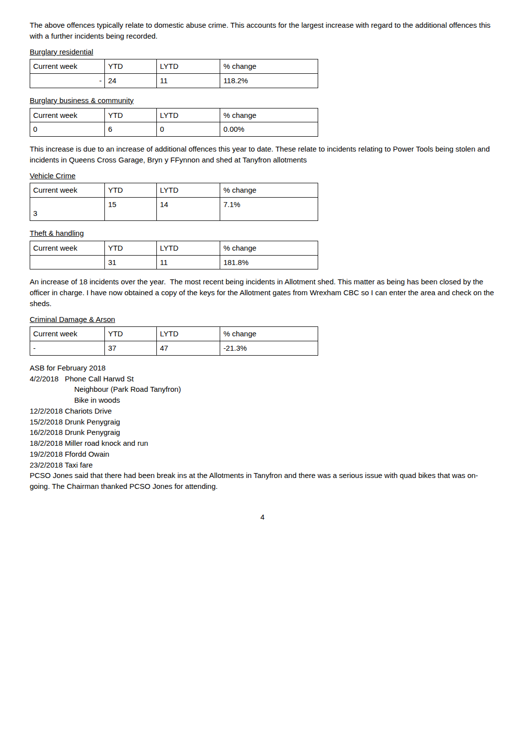The above offences typically relate to domestic abuse crime. This accounts for the largest increase with regard to the additional offences this with a further incidents being recorded.
Burglary residential
| Current week | YTD | LYTD | % change |
| - | 24 | 11 | 118.2% |
Burglary business & community
| Current week | YTD | LYTD | % change |
| 0 | 6 | 0 | 0.00% |
This increase is due to an increase of additional offences this year to date. These relate to incidents relating to Power Tools being stolen and incidents in Queens Cross Garage, Bryn y FFynnon and shed at Tanyfron allotments
Vehicle Crime
| Current week | YTD | LYTD | % change |
| 3 | 15 | 14 | 7.1% |
Theft & handling
| Current week | YTD | LYTD | % change |
| | 31 | 11 | 181.8% |
An increase of 18 incidents over the year. The most recent being incidents in Allotment shed. This matter as being has been closed by the officer in charge. I have now obtained a copy of the keys for the Allotment gates from Wrexham CBC so I can enter the area and check on the sheds.
Criminal Damage & Arson
| Current week | YTD | LYTD | % change |
| - | 37 | 47 | -21.3% |
ASB for February 2018
4/2/2018 Phone Call Harwd St
Neighbour (Park Road Tanyfron)
Bike in woods
12/2/2018 Chariots Drive
15/2/2018 Drunk Penygraig
16/2/2018 Drunk Penygraig
18/2/2018 Miller road knock and run
19/2/2018 Ffordd Owain
23/2/2018 Taxi fare
PCSO Jones said that there had been break ins at the Allotments in Tanyfron and there was a serious issue with quad bikes that was on-going. The Chairman thanked PCSO Jones for attending.
4